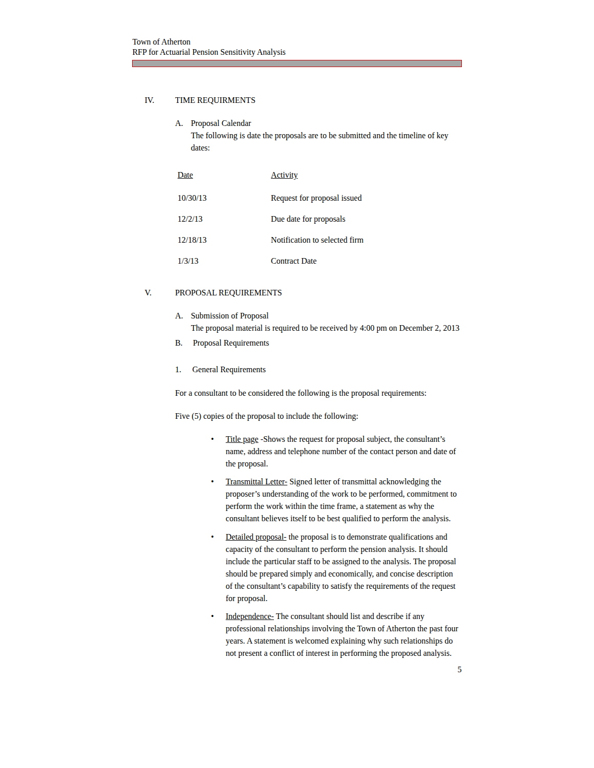Town of Atherton
RFP for Actuarial Pension Sensitivity Analysis
IV. TIME REQUIRMENTS
A. Proposal Calendar
The following is date the proposals are to be submitted and the timeline of key dates:
| Date | Activity |
| 10/30/13 | Request for proposal issued |
| 12/2/13 | Due date for proposals |
| 12/18/13 | Notification to selected firm |
| 1/3/13 | Contract Date |
V. PROPOSAL REQUIREMENTS
A. Submission of Proposal
The proposal material is required to be received by 4:00 pm on December 2, 2013
B. Proposal Requirements
1. General Requirements
For a consultant to be considered the following is the proposal requirements:
Five (5) copies of the proposal to include the following:
Title page -Shows the request for proposal subject, the consultant’s name, address and telephone number of the contact person and date of the proposal.
Transmittal Letter- Signed letter of transmittal acknowledging the proposer’s understanding of the work to be performed, commitment to perform the work within the time frame, a statement as why the consultant believes itself to be best qualified to perform the analysis.
Detailed proposal- the proposal is to demonstrate qualifications and capacity of the consultant to perform the pension analysis. It should include the particular staff to be assigned to the analysis. The proposal should be prepared simply and economically, and concise description of the consultant’s capability to satisfy the requirements of the request for proposal.
Independence- The consultant should list and describe if any professional relationships involving the Town of Atherton the past four years. A statement is welcomed explaining why such relationships do not present a conflict of interest in performing the proposed analysis.
5